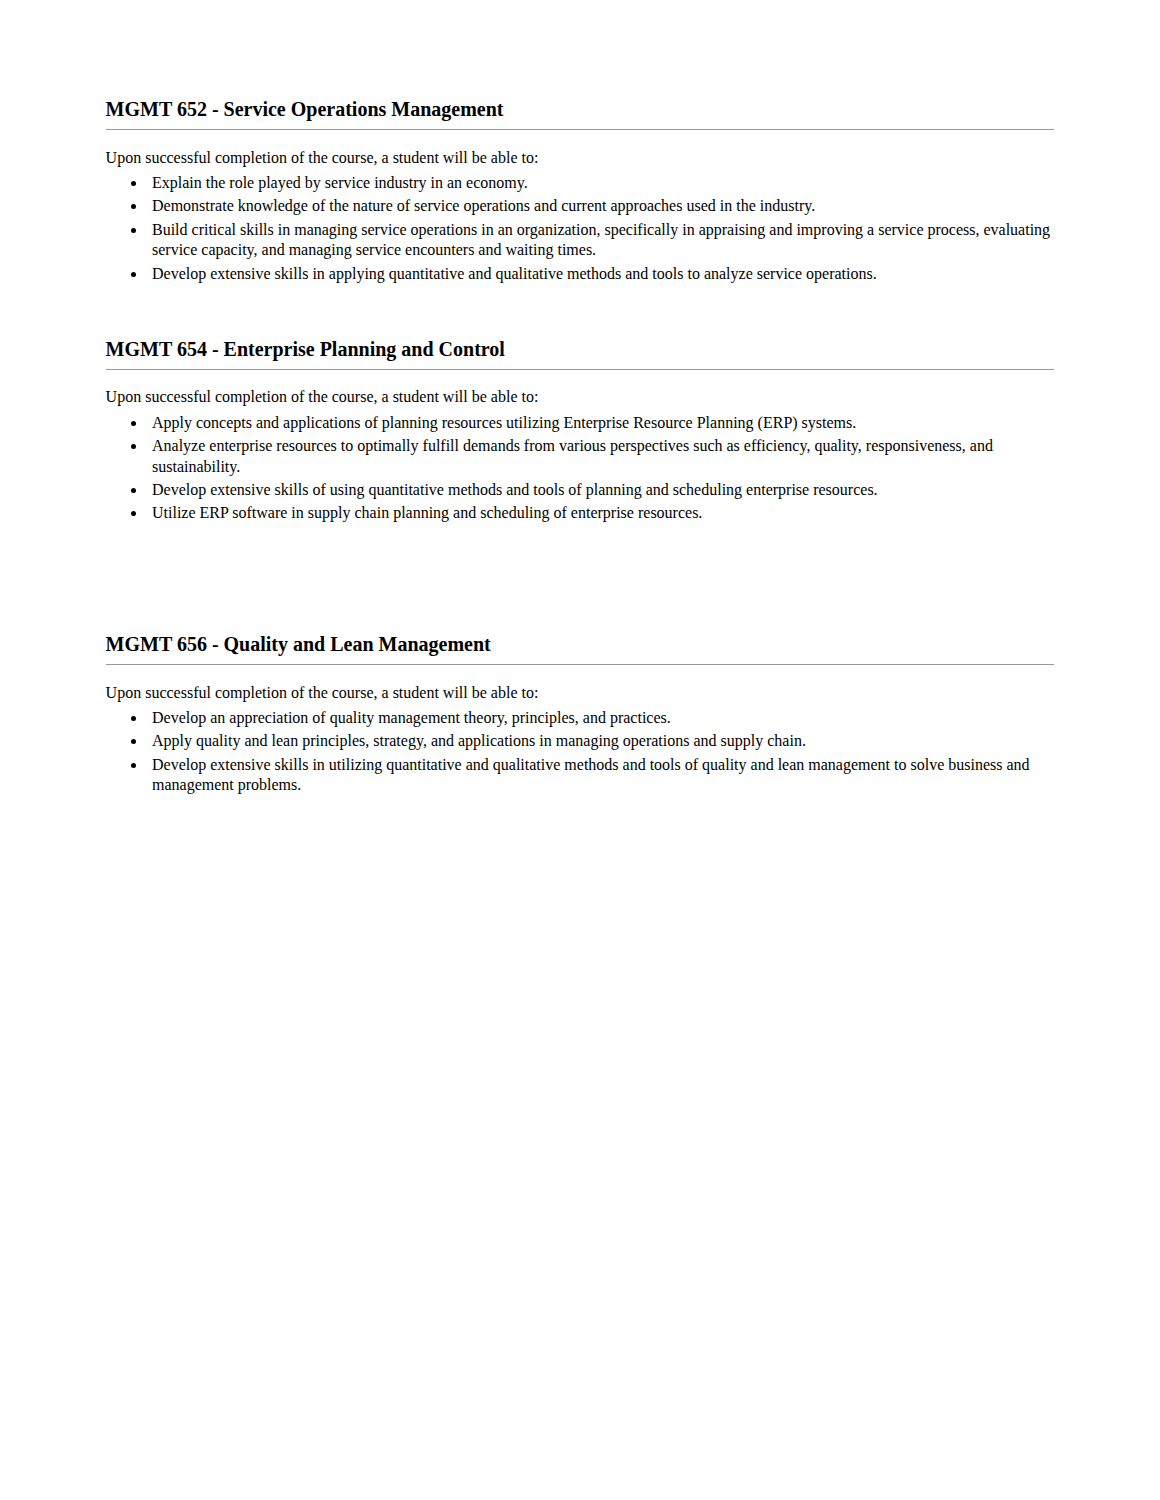MGMT 652 - Service Operations Management
Upon successful completion of the course, a student will be able to:
Explain the role played by service industry in an economy.
Demonstrate knowledge of the nature of service operations and current approaches used in the industry.
Build critical skills in managing service operations in an organization, specifically in appraising and improving a service process, evaluating service capacity, and managing service encounters and waiting times.
Develop extensive skills in applying quantitative and qualitative methods and tools to analyze service operations.
MGMT 654 - Enterprise Planning and Control
Upon successful completion of the course, a student will be able to:
Apply concepts and applications of planning resources utilizing Enterprise Resource Planning (ERP) systems.
Analyze enterprise resources to optimally fulfill demands from various perspectives such as efficiency, quality, responsiveness, and sustainability.
Develop extensive skills of using quantitative methods and tools of planning and scheduling enterprise resources.
Utilize ERP software in supply chain planning and scheduling of enterprise resources.
MGMT 656 - Quality and Lean Management
Upon successful completion of the course, a student will be able to:
Develop an appreciation of quality management theory, principles, and practices.
Apply quality and lean principles, strategy, and applications in managing operations and supply chain.
Develop extensive skills in utilizing quantitative and qualitative methods and tools of quality and lean management to solve business and management problems.